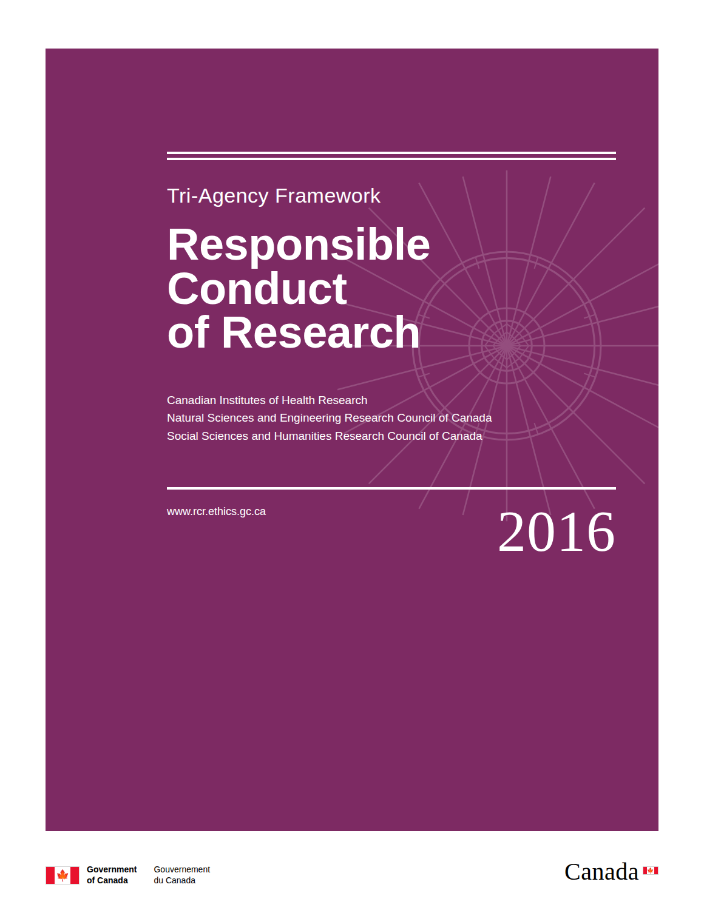Tri-Agency Framework
Responsible
Conduct
of Research
Canadian Institutes of Health Research
Natural Sciences and Engineering Research Council of Canada
Social Sciences and Humanities Research Council of Canada
www.rcr.ethics.gc.ca
2016
🍁
Government of Canada
Gouvernement du Canada
Canada🍁